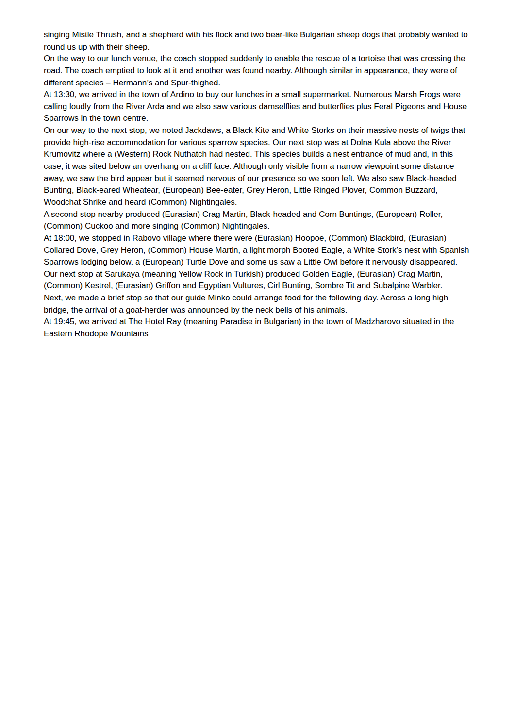singing Mistle Thrush, and a shepherd with his flock and two bear-like Bulgarian sheep dogs that probably wanted to round us up with their sheep.
On the way to our lunch venue, the coach stopped suddenly to enable the rescue of a tortoise that was crossing the road. The coach emptied to look at it and another was found nearby. Although similar in appearance, they were of different species – Hermann’s and Spur-thighed.
At 13:30, we arrived in the town of Ardino to buy our lunches in a small supermarket. Numerous Marsh Frogs were calling loudly from the River Arda and we also saw various damselflies and butterflies plus Feral Pigeons and House Sparrows in the town centre.
On our way to the next stop, we noted Jackdaws, a Black Kite and White Storks on their massive nests of twigs that provide high-rise accommodation for various sparrow species. Our next stop was at Dolna Kula above the River Krumovitz where a (Western) Rock Nuthatch had nested. This species builds a nest entrance of mud and, in this case, it was sited below an overhang on a cliff face. Although only visible from a narrow viewpoint some distance away, we saw the bird appear but it seemed nervous of our presence so we soon left. We also saw Black-headed Bunting, Black-eared Wheatear, (European) Bee-eater, Grey Heron, Little Ringed Plover, Common Buzzard, Woodchat Shrike and heard (Common) Nightingales.
A second stop nearby produced (Eurasian) Crag Martin, Black-headed and Corn Buntings, (European) Roller, (Common) Cuckoo and more singing (Common) Nightingales.
At 18:00, we stopped in Rabovo village where there were (Eurasian) Hoopoe, (Common) Blackbird, (Eurasian) Collared Dove, Grey Heron, (Common) House Martin, a light morph Booted Eagle, a White Stork’s nest with Spanish Sparrows lodging below, a (European) Turtle Dove and some us saw a Little Owl before it nervously disappeared.
Our next stop at Sarukaya (meaning Yellow Rock in Turkish) produced Golden Eagle, (Eurasian) Crag Martin, (Common) Kestrel, (Eurasian) Griffon and Egyptian Vultures, Cirl Bunting, Sombre Tit and Subalpine Warbler.
Next, we made a brief stop so that our guide Minko could arrange food for the following day. Across a long high bridge, the arrival of a goat-herder was announced by the neck bells of his animals.
At 19:45, we arrived at The Hotel Ray (meaning Paradise in Bulgarian) in the town of Madzharovo situated in the Eastern Rhodope Mountains